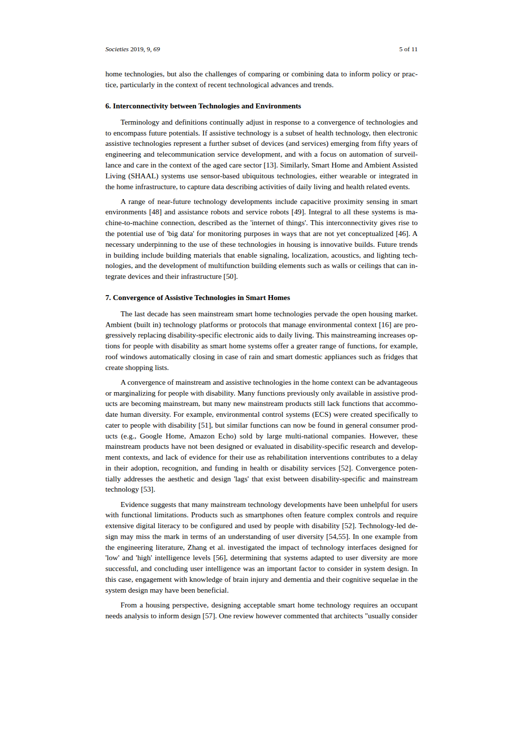Societies 2019, 9, 69 5 of 11
home technologies, but also the challenges of comparing or combining data to inform policy or practice, particularly in the context of recent technological advances and trends.
6. Interconnectivity between Technologies and Environments
Terminology and definitions continually adjust in response to a convergence of technologies and to encompass future potentials. If assistive technology is a subset of health technology, then electronic assistive technologies represent a further subset of devices (and services) emerging from fifty years of engineering and telecommunication service development, and with a focus on automation of surveillance and care in the context of the aged care sector [13]. Similarly, Smart Home and Ambient Assisted Living (SHAAL) systems use sensor-based ubiquitous technologies, either wearable or integrated in the home infrastructure, to capture data describing activities of daily living and health related events.
A range of near-future technology developments include capacitive proximity sensing in smart environments [48] and assistance robots and service robots [49]. Integral to all these systems is machine-to-machine connection, described as the 'internet of things'. This interconnectivity gives rise to the potential use of 'big data' for monitoring purposes in ways that are not yet conceptualized [46]. A necessary underpinning to the use of these technologies in housing is innovative builds. Future trends in building include building materials that enable signaling, localization, acoustics, and lighting technologies, and the development of multifunction building elements such as walls or ceilings that can integrate devices and their infrastructure [50].
7. Convergence of Assistive Technologies in Smart Homes
The last decade has seen mainstream smart home technologies pervade the open housing market. Ambient (built in) technology platforms or protocols that manage environmental context [16] are progressively replacing disability-specific electronic aids to daily living. This mainstreaming increases options for people with disability as smart home systems offer a greater range of functions, for example, roof windows automatically closing in case of rain and smart domestic appliances such as fridges that create shopping lists.
A convergence of mainstream and assistive technologies in the home context can be advantageous or marginalizing for people with disability. Many functions previously only available in assistive products are becoming mainstream, but many new mainstream products still lack functions that accommodate human diversity. For example, environmental control systems (ECS) were created specifically to cater to people with disability [51], but similar functions can now be found in general consumer products (e.g., Google Home, Amazon Echo) sold by large multi-national companies. However, these mainstream products have not been designed or evaluated in disability-specific research and development contexts, and lack of evidence for their use as rehabilitation interventions contributes to a delay in their adoption, recognition, and funding in health or disability services [52]. Convergence potentially addresses the aesthetic and design 'lags' that exist between disability-specific and mainstream technology [53].
Evidence suggests that many mainstream technology developments have been unhelpful for users with functional limitations. Products such as smartphones often feature complex controls and require extensive digital literacy to be configured and used by people with disability [52]. Technology-led design may miss the mark in terms of an understanding of user diversity [54,55]. In one example from the engineering literature, Zhang et al. investigated the impact of technology interfaces designed for 'low' and 'high' intelligence levels [56], determining that systems adapted to user diversity are more successful, and concluding user intelligence was an important factor to consider in system design. In this case, engagement with knowledge of brain injury and dementia and their cognitive sequelae in the system design may have been beneficial.
From a housing perspective, designing acceptable smart home technology requires an occupant needs analysis to inform design [57]. One review however commented that architects "usually consider